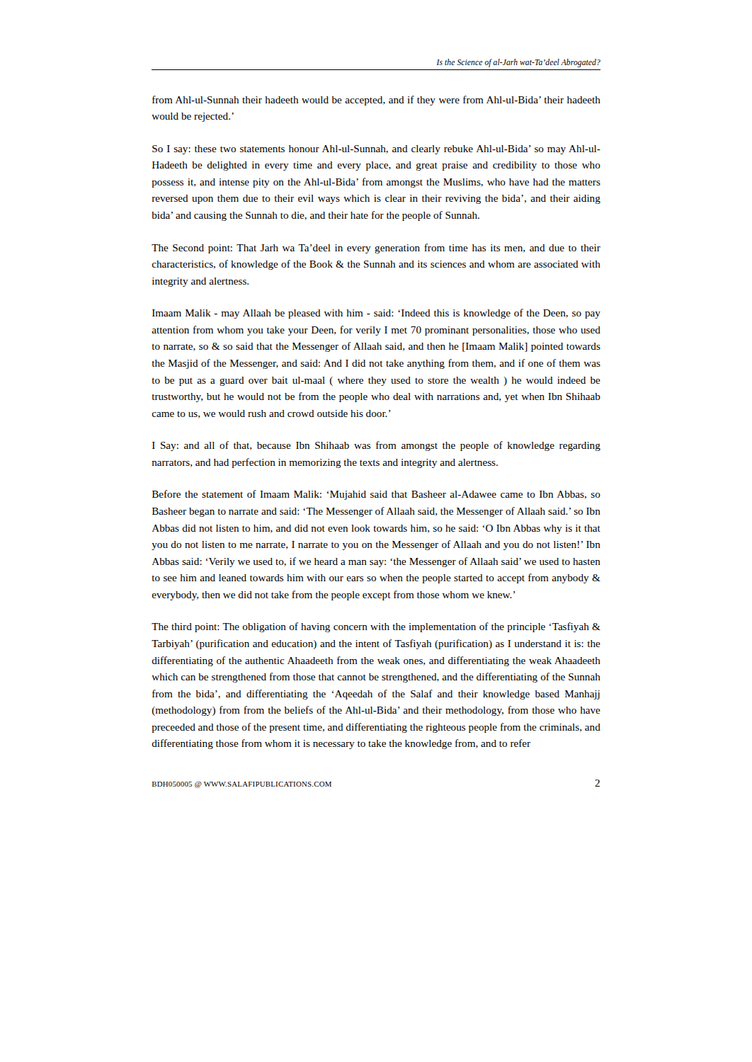Is the Science of al-Jarh wat-Ta’deel Abrogated?
from Ahl-ul-Sunnah their hadeeth would be accepted, and if they were from Ahl-ul-Bida’ their hadeeth would be rejected.’
So I say: these two statements honour Ahl-ul-Sunnah, and clearly rebuke Ahl-ul-Bida’ so may Ahl-ul-Hadeeth be delighted in every time and every place, and great praise and credibility to those who possess it, and intense pity on the Ahl-ul-Bida’ from amongst the Muslims, who have had the matters reversed upon them due to their evil ways which is clear in their reviving the bida’, and their aiding bida’ and causing the Sunnah to die, and their hate for the people of Sunnah.
The Second point: That Jarh wa Ta’deel in every generation from time has its men, and due to their characteristics, of knowledge of the Book & the Sunnah and its sciences and whom are associated with integrity and alertness.
Imaam Malik - may Allaah be pleased with him - said: ‘Indeed this is knowledge of the Deen, so pay attention from whom you take your Deen, for verily I met 70 prominant personalities, those who used to narrate, so & so said that the Messenger of Allaah said, and then he [Imaam Malik] pointed towards the Masjid of the Messenger, and said: And I did not take anything from them, and if one of them was to be put as a guard over bait ul-maal ( where they used to store the wealth ) he would indeed be trustworthy, but he would not be from the people who deal with narrations and, yet when Ibn Shihaab came to us, we would rush and crowd outside his door.’
I Say: and all of that, because Ibn Shihaab was from amongst the people of knowledge regarding narrators, and had perfection in memorizing the texts and integrity and alertness.
Before the statement of Imaam Malik: ‘Mujahid said that Basheer al-Adawee came to Ibn Abbas, so Basheer began to narrate and said: ‘The Messenger of Allaah said, the Messenger of Allaah said.’ so Ibn Abbas did not listen to him, and did not even look towards him, so he said: ‘O Ibn Abbas why is it that you do not listen to me narrate, I narrate to you on the Messenger of Allaah and you do not listen!’ Ibn Abbas said: ‘Verily we used to, if we heard a man say: ‘the Messenger of Allaah said’ we used to hasten to see him and leaned towards him with our ears so when the people started to accept from anybody & everybody, then we did not take from the people except from those whom we knew.’
The third point: The obligation of having concern with the implementation of the principle ‘Tasfiyah & Tarbiyah’ (purification and education) and the intent of Tasfiyah (purification) as I understand it is: the differentiating of the authentic Ahaadeeth from the weak ones, and differentiating the weak Ahaadeeth which can be strengthened from those that cannot be strengthened, and the differentiating of the Sunnah from the bida’, and differentiating the ‘Aqeedah of the Salaf and their knowledge based Manhajj (methodology) from from the beliefs of the Ahl-ul-Bida’ and their methodology, from those who have preceeded and those of the present time, and differentiating the righteous people from the criminals, and differentiating those from whom it is necessary to take the knowledge from, and to refer
BDH050005 @ WWW.SALAFIPUBLICATIONS.COM 2